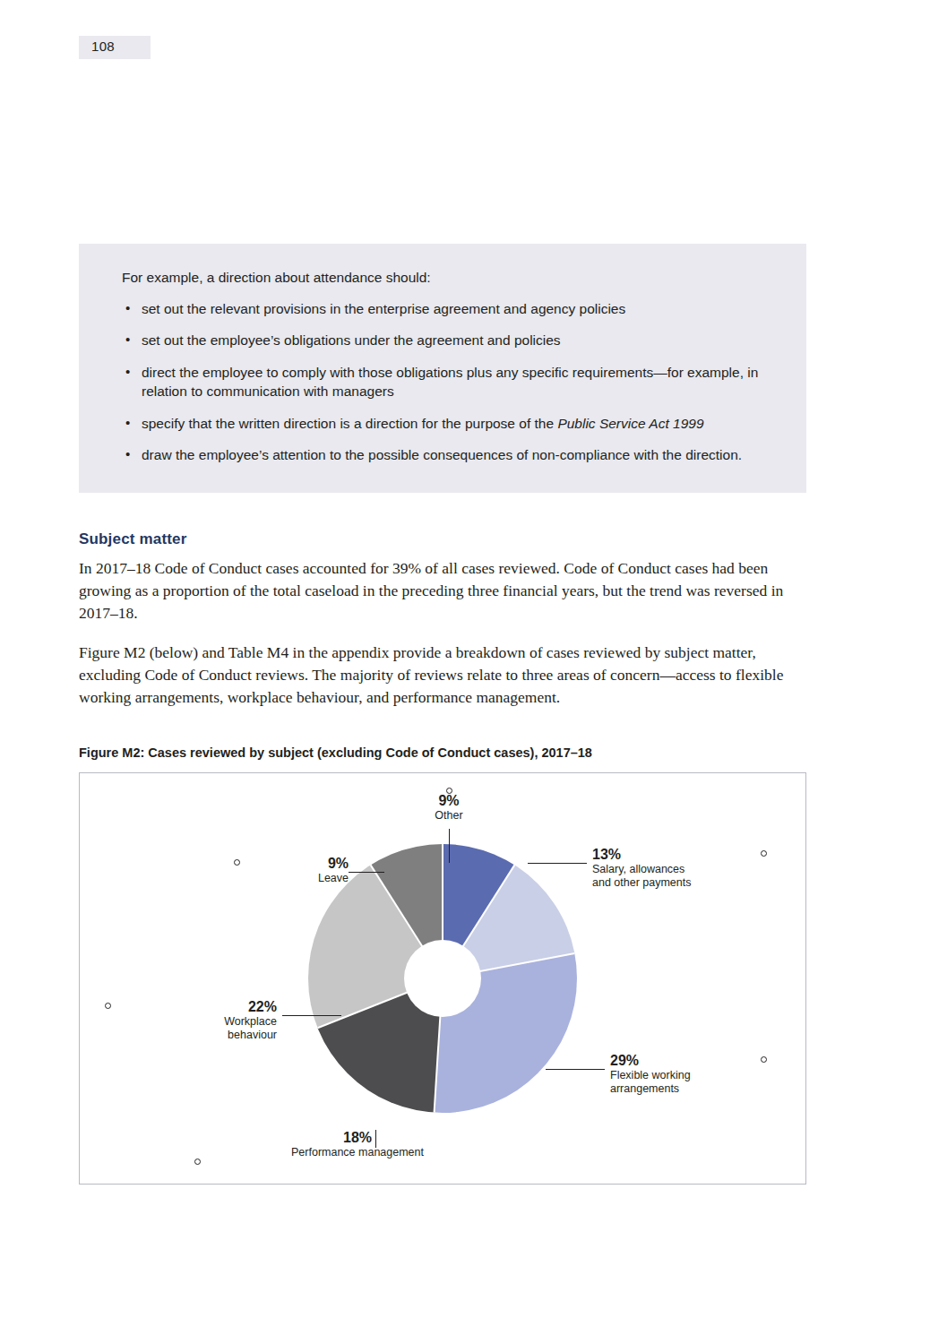108
For example, a direction about attendance should:
set out the relevant provisions in the enterprise agreement and agency policies
set out the employee’s obligations under the agreement and policies
direct the employee to comply with those obligations plus any specific requirements—for example, in relation to communication with managers
specify that the written direction is a direction for the purpose of the Public Service Act 1999
draw the employee’s attention to the possible consequences of non-compliance with the direction.
Subject matter
In 2017–18 Code of Conduct cases accounted for 39% of all cases reviewed. Code of Conduct cases had been growing as a proportion of the total caseload in the preceding three financial years, but the trend was reversed in 2017–18.
Figure M2 (below) and Table M4 in the appendix provide a breakdown of cases reviewed by subject matter, excluding Code of Conduct reviews. The majority of reviews relate to three areas of concern—access to flexible working arrangements, workplace behaviour, and performance management.
Figure M2: Cases reviewed by subject (excluding Code of Conduct cases), 2017–18
9% Other
13% Salary, allowances
and other payments
29% Flexible working
arrangements
18% Performance management
22% Workplace
behaviour
9% Leave